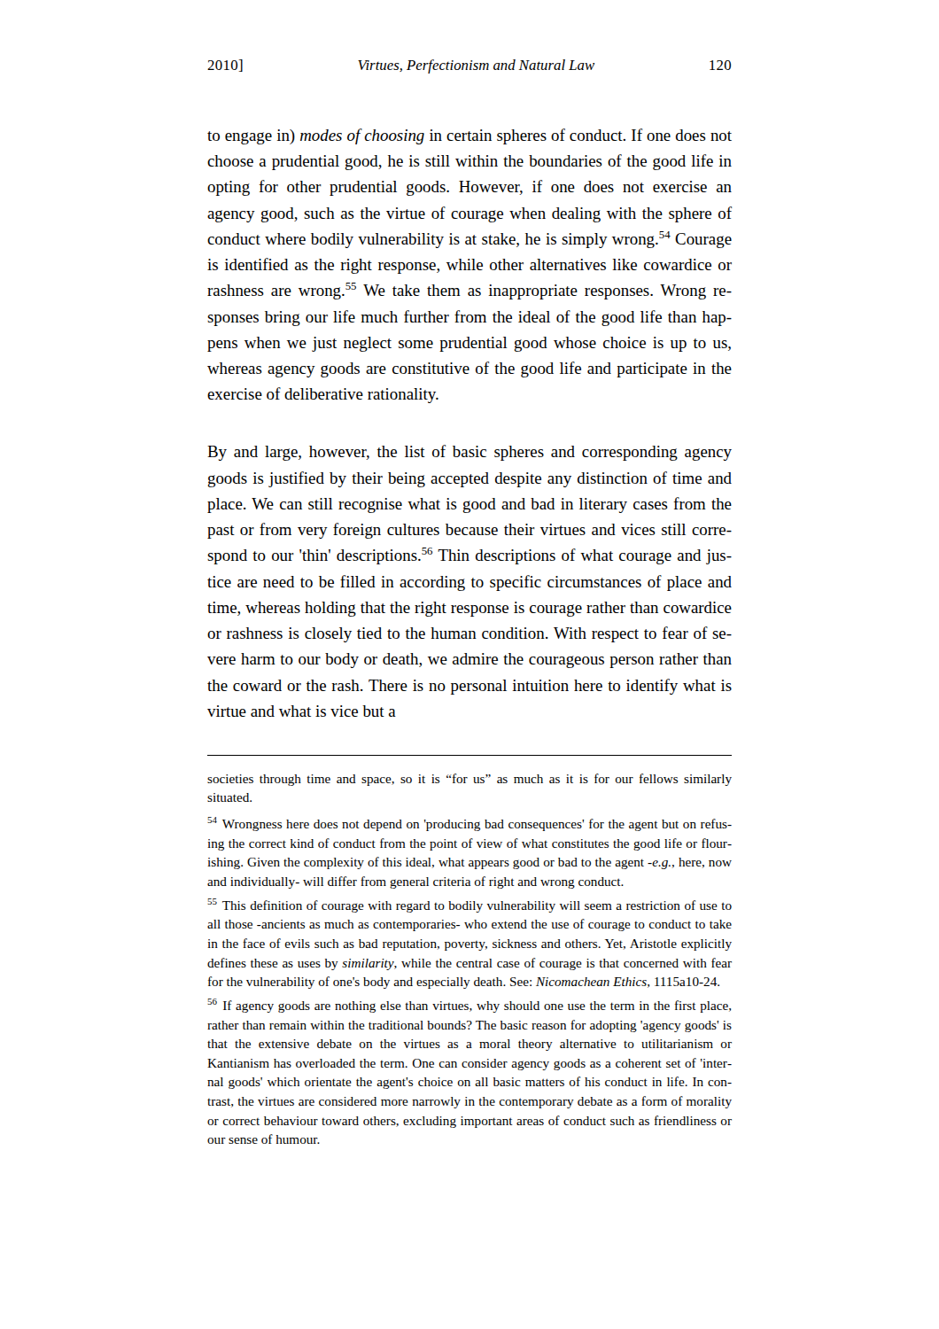2010] Virtues, Perfectionism and Natural Law 120
to engage in) modes of choosing in certain spheres of conduct. If one does not choose a prudential good, he is still within the boundaries of the good life in opting for other prudential goods. However, if one does not exercise an agency good, such as the virtue of courage when dealing with the sphere of conduct where bodily vulnerability is at stake, he is simply wrong.54 Courage is identified as the right response, while other alternatives like cowardice or rashness are wrong.55 We take them as inappropriate responses. Wrong responses bring our life much further from the ideal of the good life than happens when we just neglect some prudential good whose choice is up to us, whereas agency goods are constitutive of the good life and participate in the exercise of deliberative rationality.
By and large, however, the list of basic spheres and corresponding agency goods is justified by their being accepted despite any distinction of time and place. We can still recognise what is good and bad in literary cases from the past or from very foreign cultures because their virtues and vices still correspond to our 'thin' descriptions.56 Thin descriptions of what courage and justice are need to be filled in according to specific circumstances of place and time, whereas holding that the right response is courage rather than cowardice or rashness is closely tied to the human condition. With respect to fear of severe harm to our body or death, we admire the courageous person rather than the coward or the rash. There is no personal intuition here to identify what is virtue and what is vice but a
societies through time and space, so it is “for us” as much as it is for our fellows similarly situated.
54 Wrongness here does not depend on 'producing bad consequences' for the agent but on refusing the correct kind of conduct from the point of view of what constitutes the good life or flourishing. Given the complexity of this ideal, what appears good or bad to the agent -e.g., here, now and individually- will differ from general criteria of right and wrong conduct.
55 This definition of courage with regard to bodily vulnerability will seem a restriction of use to all those -ancients as much as contemporaries- who extend the use of courage to conduct to take in the face of evils such as bad reputation, poverty, sickness and others. Yet, Aristotle explicitly defines these as uses by similarity, while the central case of courage is that concerned with fear for the vulnerability of one's body and especially death. See: Nicomachean Ethics, 1115a10-24.
56 If agency goods are nothing else than virtues, why should one use the term in the first place, rather than remain within the traditional bounds? The basic reason for adopting 'agency goods' is that the extensive debate on the virtues as a moral theory alternative to utilitarianism or Kantianism has overloaded the term. One can consider agency goods as a coherent set of 'internal goods' which orientate the agent's choice on all basic matters of his conduct in life. In contrast, the virtues are considered more narrowly in the contemporary debate as a form of morality or correct behaviour toward others, excluding important areas of conduct such as friendliness or our sense of humour.